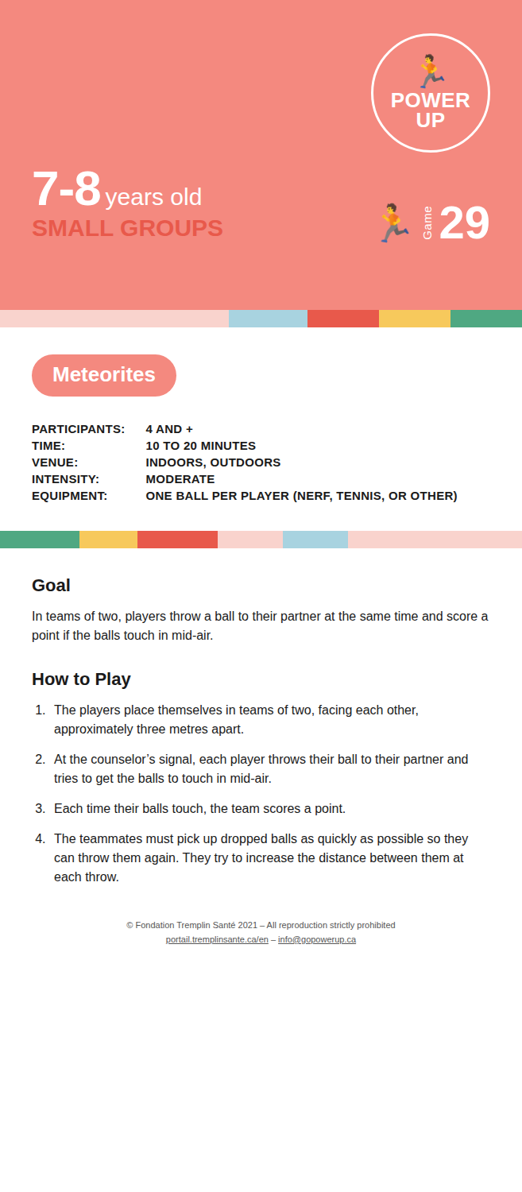🏃 POWER
UP
7-8 years old
SMALL GROUPS
🏃 Game 29
Meteorites
| PARTICIPANTS: | 4 AND + |
| TIME: | 10 TO 20 MINUTES |
| VENUE: | INDOORS, OUTDOORS |
| INTENSITY: | MODERATE |
| EQUIPMENT: | ONE BALL PER PLAYER (NERF, TENNIS, OR OTHER) |
Goal
In teams of two, players throw a ball to their partner at the same time and score a point if the balls touch in mid-air.
How to Play
The players place themselves in teams of two, facing each other, approximately three metres apart.
At the counselor’s signal, each player throws their ball to their partner and tries to get the balls to touch in mid-air.
Each time their balls touch, the team scores a point.
The teammates must pick up dropped balls as quickly as possible so they can throw them again. They try to increase the distance between them at each throw.
© Fondation Tremplin Santé 2021 – All reproduction strictly prohibited
portail.tremplinsante.ca/en – info@gopowerup.ca